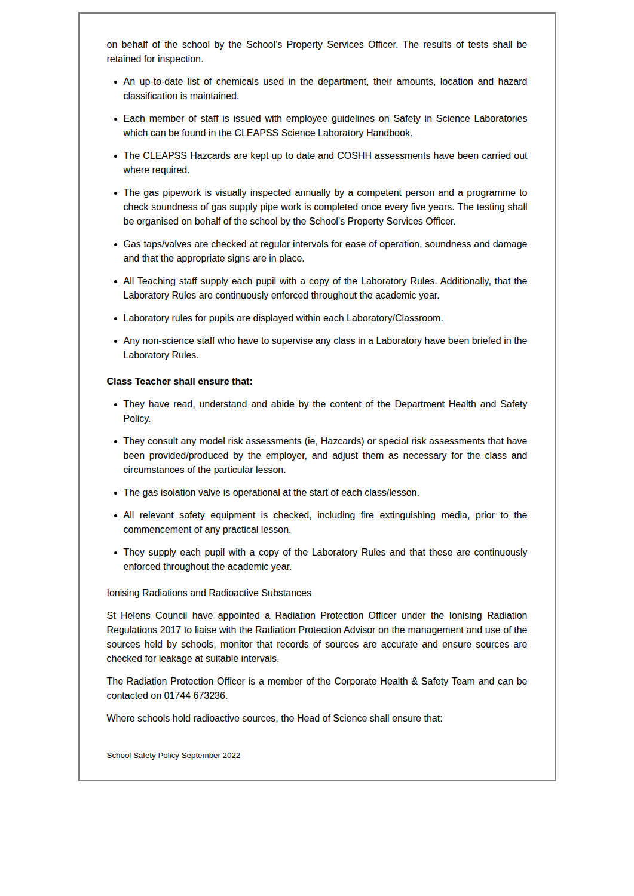on behalf of the school by the School’s Property Services Officer. The results of tests shall be retained for inspection.
An up-to-date list of chemicals used in the department, their amounts, location and hazard classification is maintained.
Each member of staff is issued with employee guidelines on Safety in Science Laboratories which can be found in the CLEAPSS Science Laboratory Handbook.
The CLEAPSS Hazcards are kept up to date and COSHH assessments have been carried out where required.
The gas pipework is visually inspected annually by a competent person and a programme to check soundness of gas supply pipe work is completed once every five years. The testing shall be organised on behalf of the school by the School’s Property Services Officer.
Gas taps/valves are checked at regular intervals for ease of operation, soundness and damage and that the appropriate signs are in place.
All Teaching staff supply each pupil with a copy of the Laboratory Rules. Additionally, that the Laboratory Rules are continuously enforced throughout the academic year.
Laboratory rules for pupils are displayed within each Laboratory/Classroom.
Any non-science staff who have to supervise any class in a Laboratory have been briefed in the Laboratory Rules.
Class Teacher shall ensure that:
They have read, understand and abide by the content of the Department Health and Safety Policy.
They consult any model risk assessments (ie, Hazcards) or special risk assessments that have been provided/produced by the employer, and adjust them as necessary for the class and circumstances of the particular lesson.
The gas isolation valve is operational at the start of each class/lesson.
All relevant safety equipment is checked, including fire extinguishing media, prior to the commencement of any practical lesson.
They supply each pupil with a copy of the Laboratory Rules and that these are continuously enforced throughout the academic year.
Ionising Radiations and Radioactive Substances
St Helens Council have appointed a Radiation Protection Officer under the Ionising Radiation Regulations 2017 to liaise with the Radiation Protection Advisor on the management and use of the sources held by schools, monitor that records of sources are accurate and ensure sources are checked for leakage at suitable intervals.
The Radiation Protection Officer is a member of the Corporate Health & Safety Team and can be contacted on 01744 673236.
Where schools hold radioactive sources, the Head of Science shall ensure that:
School Safety Policy September 2022